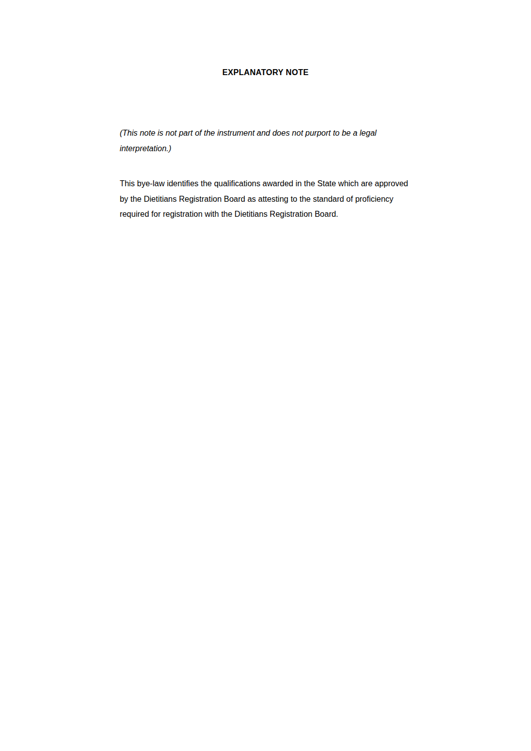EXPLANATORY NOTE
(This note is not part of the instrument and does not purport to be a legal interpretation.)
This bye-law identifies the qualifications awarded in the State which are approved by the Dietitians Registration Board as attesting to the standard of proficiency required for registration with the Dietitians Registration Board.